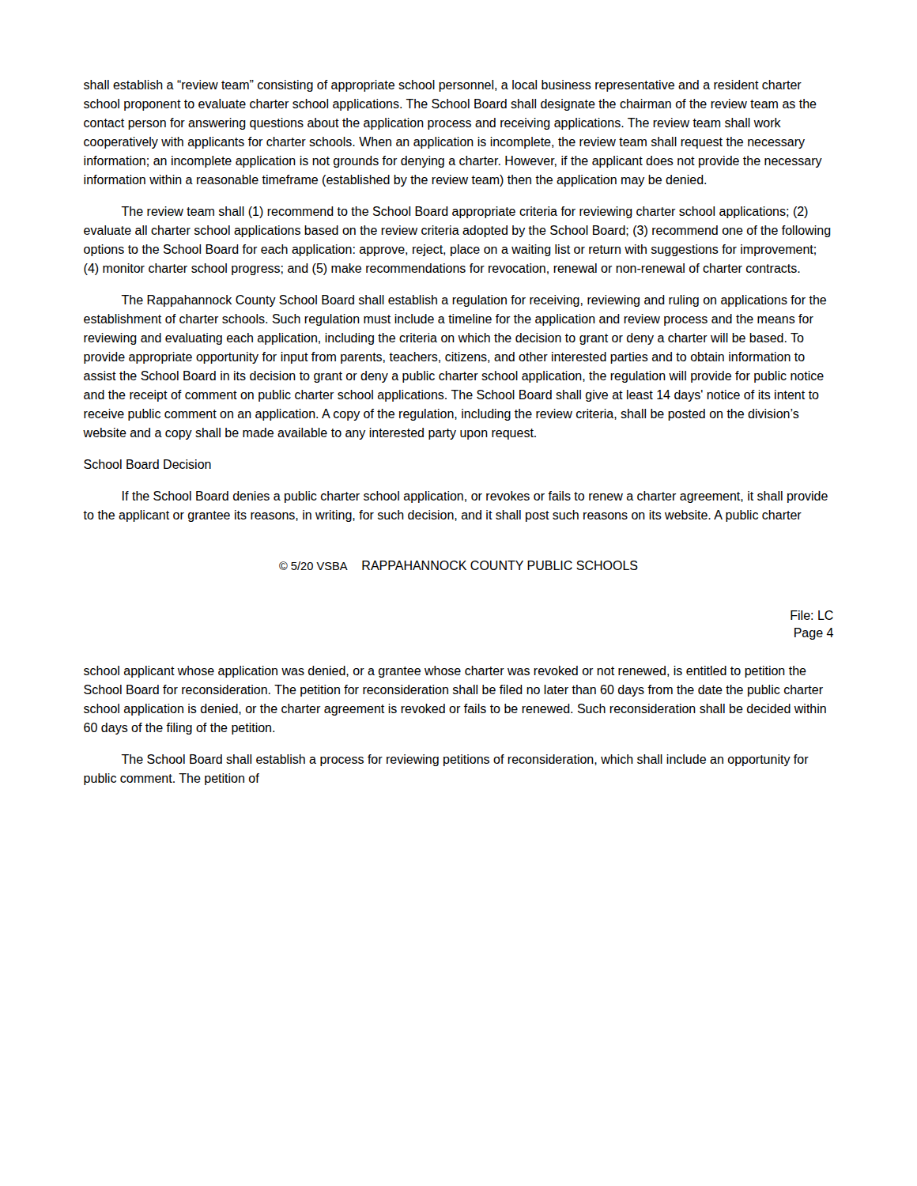shall establish a “review team” consisting of appropriate school personnel, a local business representative and a resident charter school proponent to evaluate charter school applications. The School Board shall designate the chairman of the review team as the contact person for answering questions about the application process and receiving applications. The review team shall work cooperatively with applicants for charter schools. When an application is incomplete, the review team shall request the necessary information; an incomplete application is not grounds for denying a charter. However, if the applicant does not provide the necessary information within a reasonable timeframe (established by the review team) then the application may be denied.
The review team shall (1) recommend to the School Board appropriate criteria for reviewing charter school applications; (2) evaluate all charter school applications based on the review criteria adopted by the School Board; (3) recommend one of the following options to the School Board for each application: approve, reject, place on a waiting list or return with suggestions for improvement; (4) monitor charter school progress; and (5) make recommendations for revocation, renewal or non-renewal of charter contracts.
The Rappahannock County School Board shall establish a regulation for receiving, reviewing and ruling on applications for the establishment of charter schools. Such regulation must include a timeline for the application and review process and the means for reviewing and evaluating each application, including the criteria on which the decision to grant or deny a charter will be based. To provide appropriate opportunity for input from parents, teachers, citizens, and other interested parties and to obtain information to assist the School Board in its decision to grant or deny a public charter school application, the regulation will provide for public notice and the receipt of comment on public charter school applications. The School Board shall give at least 14 days' notice of its intent to receive public comment on an application. A copy of the regulation, including the review criteria, shall be posted on the division’s website and a copy shall be made available to any interested party upon request.
School Board Decision
If the School Board denies a public charter school application, or revokes or fails to renew a charter agreement, it shall provide to the applicant or grantee its reasons, in writing, for such decision, and it shall post such reasons on its website. A public charter
© 5/20 VSBA RAPPAHANNOCK COUNTY PUBLIC SCHOOLS
File: LC
Page 4
school applicant whose application was denied, or a grantee whose charter was revoked or not renewed, is entitled to petition the School Board for reconsideration. The petition for reconsideration shall be filed no later than 60 days from the date the public charter school application is denied, or the charter agreement is revoked or fails to be renewed. Such reconsideration shall be decided within 60 days of the filing of the petition.
The School Board shall establish a process for reviewing petitions of reconsideration, which shall include an opportunity for public comment. The petition of